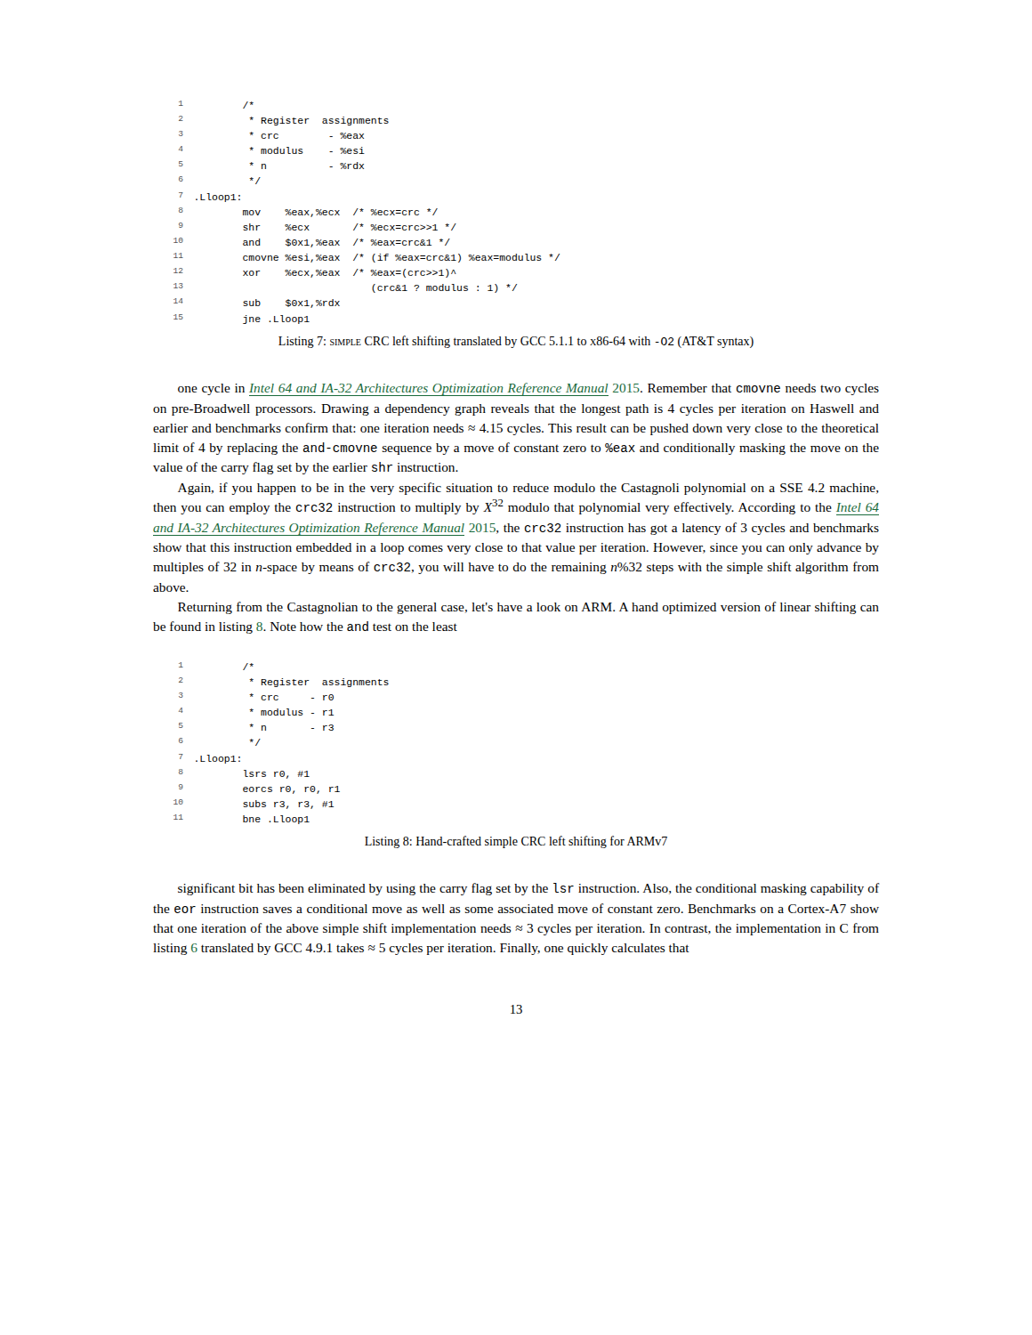| 1 | /* |
| 2 | * Register assignments |
| 3 | * crc - %eax |
| 4 | * modulus - %esi |
| 5 | * n - %rdx |
| 6 | */ |
| 7 | .Lloop1: |
| 8 | mov %eax,%ecx /* %ecx=crc */ |
| 9 | shr %ecx /* %ecx=crc>>1 */ |
| 10 | and $0x1,%eax /* %eax=crc&1 */ |
| 11 | cmovne %esi,%eax /* (if %eax=crc&1) %eax=modulus */ |
| 12 | xor %ecx,%eax /* %eax=(crc>>1)^ |
| 13 | (crc&1 ? modulus : 1) */ |
| 14 | sub $0x1,%rdx |
| 15 | jne .Lloop1 |
Listing 7: simple CRC left shifting translated by GCC 5.1.1 to x86-64 with -O2 (AT&T syntax)
one cycle in Intel 64 and IA-32 Architectures Optimization Reference Manual 2015. Remember that cmovne needs two cycles on pre-Broadwell processors. Drawing a dependency graph reveals that the longest path is 4 cycles per iteration on Haswell and earlier and benchmarks confirm that: one iteration needs ≈ 4.15 cycles. This result can be pushed down very close to the theoretical limit of 4 by replacing the and-cmovne sequence by a move of constant zero to %eax and conditionally masking the move on the value of the carry flag set by the earlier shr instruction.
Again, if you happen to be in the very specific situation to reduce modulo the Castagnoli polynomial on a SSE 4.2 machine, then you can employ the crc32 instruction to multiply by X32 modulo that polynomial very effectively. According to the Intel 64 and IA-32 Architectures Optimization Reference Manual 2015, the crc32 instruction has got a latency of 3 cycles and benchmarks show that this instruction embedded in a loop comes very close to that value per iteration. However, since you can only advance by multiples of 32 in n-space by means of crc32, you will have to do the remaining n%32 steps with the simple shift algorithm from above.
Returning from the Castagnolian to the general case, let's have a look on ARM. A hand optimized version of linear shifting can be found in listing 8. Note how the and test on the least
| 1 | /* |
| 2 | * Register assignments |
| 3 | * crc - r0 |
| 4 | * modulus - r1 |
| 5 | * n - r3 |
| 6 | */ |
| 7 | .Lloop1: |
| 8 | lsrs r0, #1 |
| 9 | eorcs r0, r0, r1 |
| 10 | subs r3, r3, #1 |
| 11 | bne .Lloop1 |
Listing 8: Hand-crafted simple CRC left shifting for ARMv7
significant bit has been eliminated by using the carry flag set by the lsr instruction. Also, the conditional masking capability of the eor instruction saves a conditional move as well as some associated move of constant zero. Benchmarks on a Cortex-A7 show that one iteration of the above simple shift implementation needs ≈ 3 cycles per iteration. In contrast, the implementation in C from listing 6 translated by GCC 4.9.1 takes ≈ 5 cycles per iteration. Finally, one quickly calculates that
13